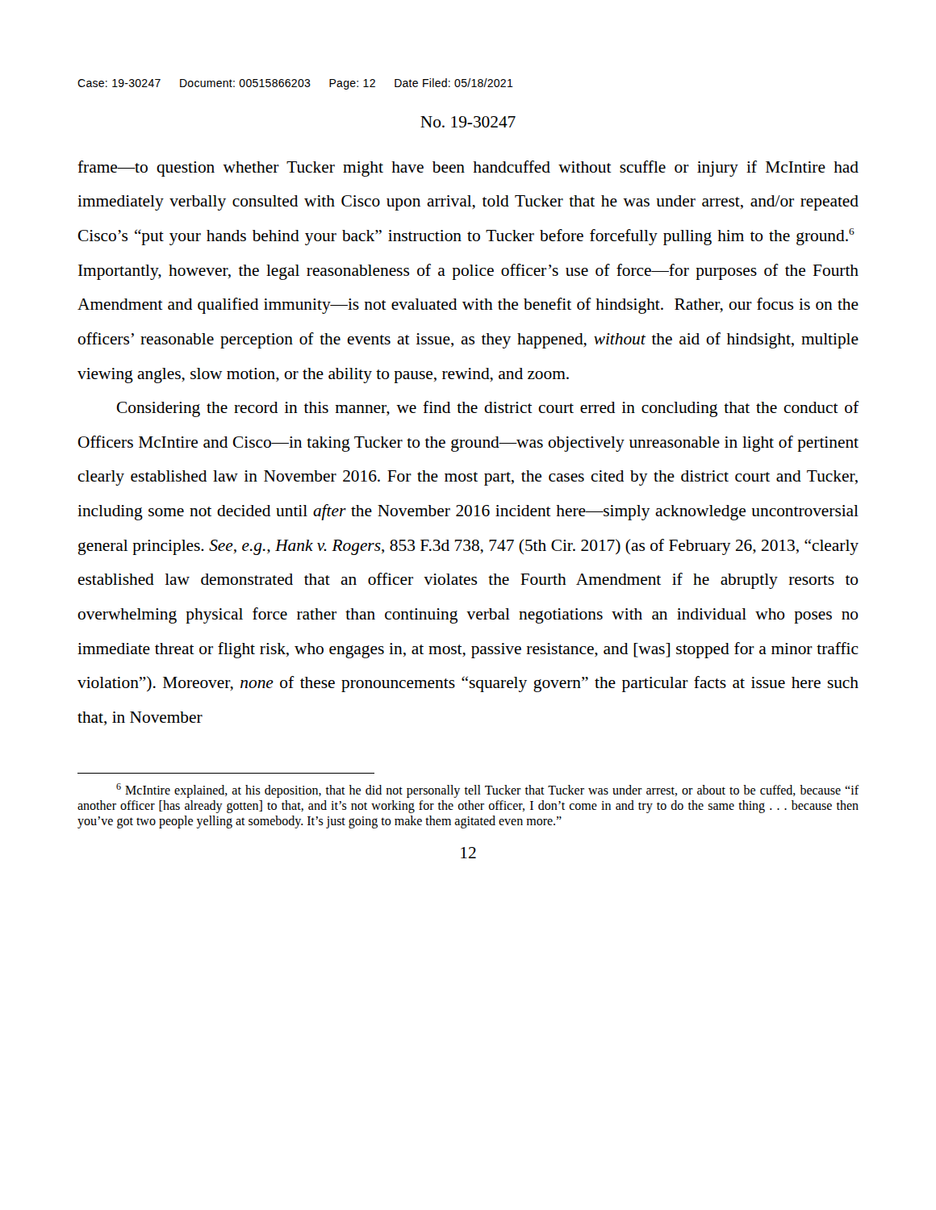Case: 19-30247 Document: 00515866203 Page: 12 Date Filed: 05/18/2021
No. 19-30247
frame—to question whether Tucker might have been handcuffed without scuffle or injury if McIntire had immediately verbally consulted with Cisco upon arrival, told Tucker that he was under arrest, and/or repeated Cisco’s “put your hands behind your back” instruction to Tucker before forcefully pulling him to the ground.6 Importantly, however, the legal reasonableness of a police officer’s use of force—for purposes of the Fourth Amendment and qualified immunity—is not evaluated with the benefit of hindsight. Rather, our focus is on the officers’ reasonable perception of the events at issue, as they happened, without the aid of hindsight, multiple viewing angles, slow motion, or the ability to pause, rewind, and zoom.
Considering the record in this manner, we find the district court erred in concluding that the conduct of Officers McIntire and Cisco—in taking Tucker to the ground—was objectively unreasonable in light of pertinent clearly established law in November 2016. For the most part, the cases cited by the district court and Tucker, including some not decided until after the November 2016 incident here—simply acknowledge uncontroversial general principles. See, e.g., Hank v. Rogers, 853 F.3d 738, 747 (5th Cir. 2017) (as of February 26, 2013, “clearly established law demonstrated that an officer violates the Fourth Amendment if he abruptly resorts to overwhelming physical force rather than continuing verbal negotiations with an individual who poses no immediate threat or flight risk, who engages in, at most, passive resistance, and [was] stopped for a minor traffic violation”). Moreover, none of these pronouncements “squarely govern” the particular facts at issue here such that, in November
6 McIntire explained, at his deposition, that he did not personally tell Tucker that Tucker was under arrest, or about to be cuffed, because “if another officer [has already gotten] to that, and it’s not working for the other officer, I don’t come in and try to do the same thing . . . because then you’ve got two people yelling at somebody. It’s just going to make them agitated even more.”
12